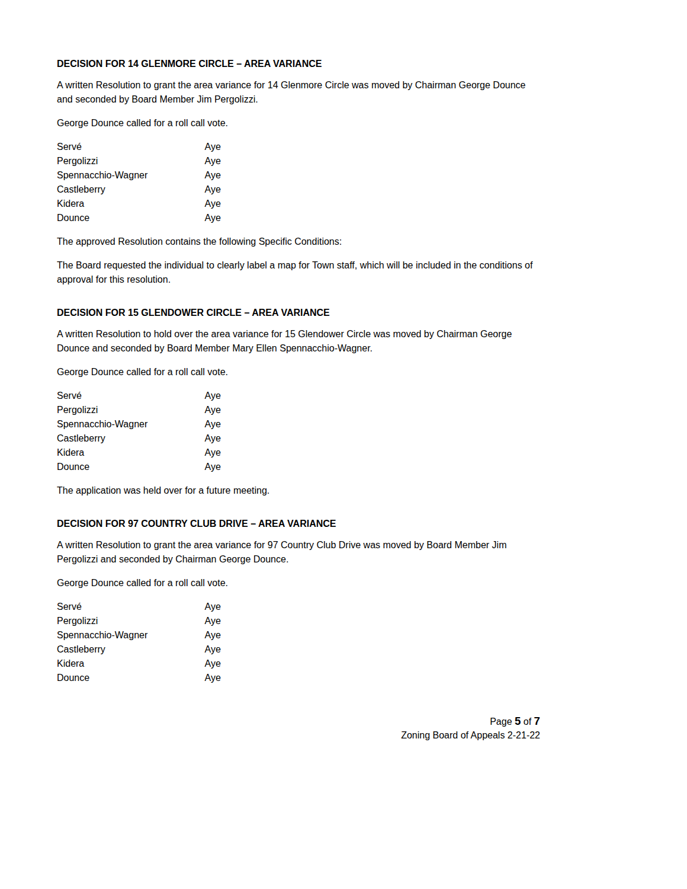Decision for 14 Glenmore Circle – Area Variance
A written Resolution to grant the area variance for 14 Glenmore Circle was moved by Chairman George Dounce and seconded by Board Member Jim Pergolizzi.
George Dounce called for a roll call vote.
| Servé | Aye |
| Pergolizzi | Aye |
| Spennacchio-Wagner | Aye |
| Castleberry | Aye |
| Kidera | Aye |
| Dounce | Aye |
The approved Resolution contains the following Specific Conditions:
The Board requested the individual to clearly label a map for Town staff, which will be included in the conditions of approval for this resolution.
Decision for 15 Glendower Circle – Area Variance
A written Resolution to hold over the area variance for 15 Glendower Circle was moved by Chairman George Dounce and seconded by Board Member Mary Ellen Spennacchio-Wagner.
George Dounce called for a roll call vote.
| Servé | Aye |
| Pergolizzi | Aye |
| Spennacchio-Wagner | Aye |
| Castleberry | Aye |
| Kidera | Aye |
| Dounce | Aye |
The application was held over for a future meeting.
Decision for 97 Country Club Drive – Area Variance
A written Resolution to grant the area variance for 97 Country Club Drive was moved by Board Member Jim Pergolizzi and seconded by Chairman George Dounce.
George Dounce called for a roll call vote.
| Servé | Aye |
| Pergolizzi | Aye |
| Spennacchio-Wagner | Aye |
| Castleberry | Aye |
| Kidera | Aye |
| Dounce | Aye |
Page 5 of 7
Zoning Board of Appeals 2-21-22